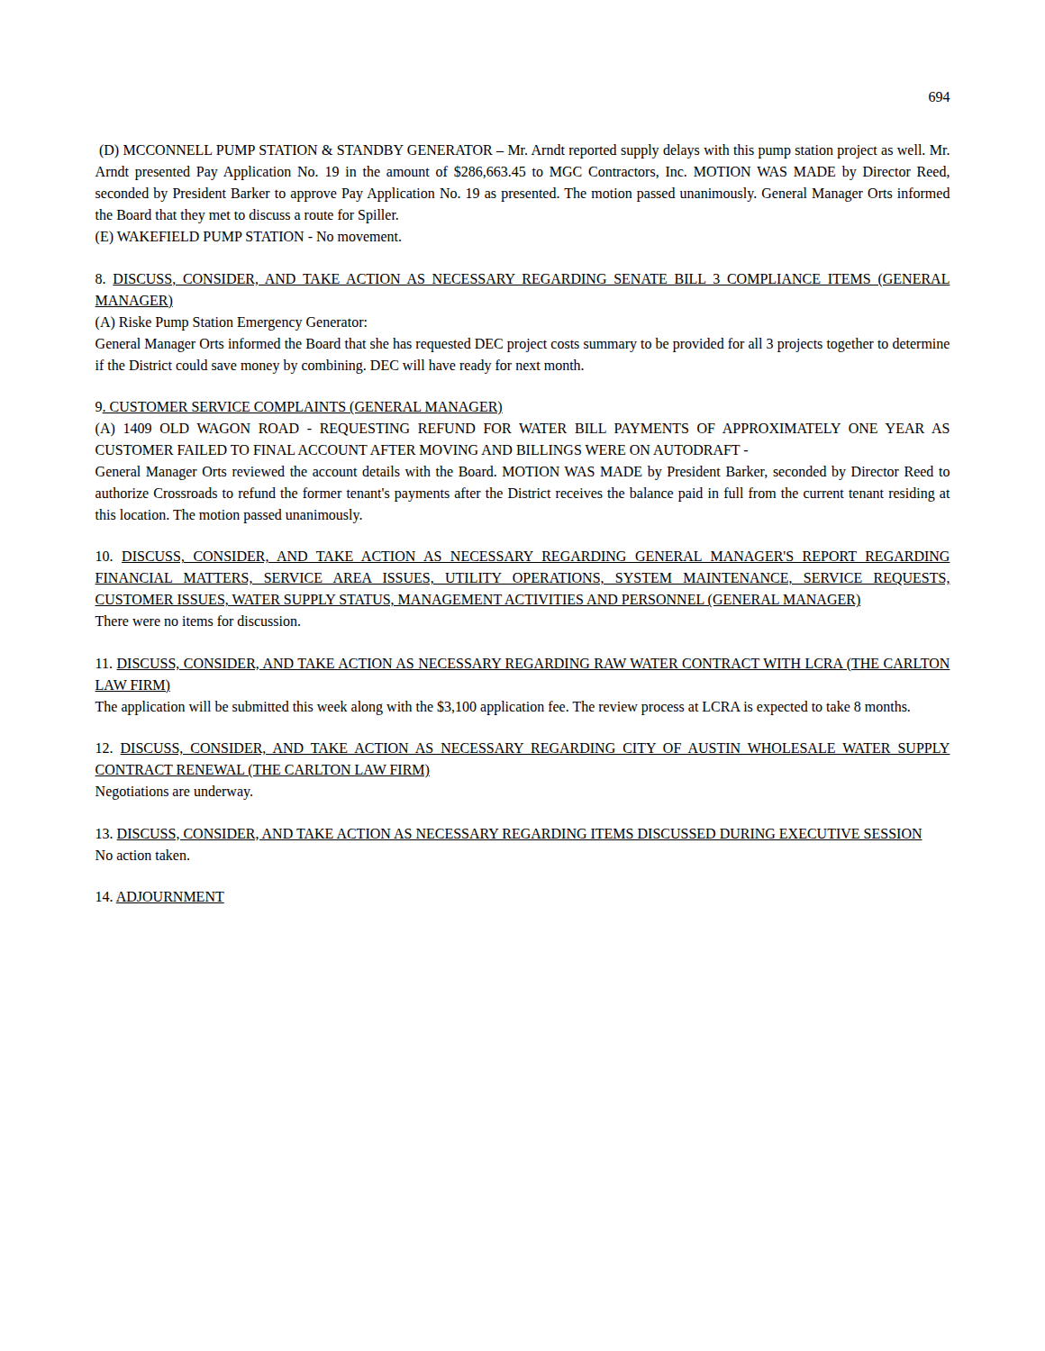694
(D) MCCONNELL PUMP STATION & STANDBY GENERATOR – Mr. Arndt reported supply delays with this pump station project as well. Mr. Arndt presented Pay Application No. 19 in the amount of $286,663.45 to MGC Contractors, Inc. MOTION WAS MADE by Director Reed, seconded by President Barker to approve Pay Application No. 19 as presented. The motion passed unanimously. General Manager Orts informed the Board that they met to discuss a route for Spiller.
(E) WAKEFIELD PUMP STATION - No movement.
8. DISCUSS, CONSIDER, AND TAKE ACTION AS NECESSARY REGARDING SENATE BILL 3 COMPLIANCE ITEMS (GENERAL MANAGER)
(A) Riske Pump Station Emergency Generator:
General Manager Orts informed the Board that she has requested DEC project costs summary to be provided for all 3 projects together to determine if the District could save money by combining. DEC will have ready for next month.
9. CUSTOMER SERVICE COMPLAINTS (GENERAL MANAGER)
(A) 1409 OLD WAGON ROAD - REQUESTING REFUND FOR WATER BILL PAYMENTS OF APPROXIMATELY ONE YEAR AS CUSTOMER FAILED TO FINAL ACCOUNT AFTER MOVING AND BILLINGS WERE ON AUTODRAFT -
General Manager Orts reviewed the account details with the Board. MOTION WAS MADE by President Barker, seconded by Director Reed to authorize Crossroads to refund the former tenant's payments after the District receives the balance paid in full from the current tenant residing at this location. The motion passed unanimously.
10. DISCUSS, CONSIDER, AND TAKE ACTION AS NECESSARY REGARDING GENERAL MANAGER'S REPORT REGARDING FINANCIAL MATTERS, SERVICE AREA ISSUES, UTILITY OPERATIONS, SYSTEM MAINTENANCE, SERVICE REQUESTS, CUSTOMER ISSUES, WATER SUPPLY STATUS, MANAGEMENT ACTIVITIES AND PERSONNEL (GENERAL MANAGER)
There were no items for discussion.
11. DISCUSS, CONSIDER, AND TAKE ACTION AS NECESSARY REGARDING RAW WATER CONTRACT WITH LCRA (THE CARLTON LAW FIRM)
The application will be submitted this week along with the $3,100 application fee. The review process at LCRA is expected to take 8 months.
12. DISCUSS, CONSIDER, AND TAKE ACTION AS NECESSARY REGARDING CITY OF AUSTIN WHOLESALE WATER SUPPLY CONTRACT RENEWAL (THE CARLTON LAW FIRM)
Negotiations are underway.
13. DISCUSS, CONSIDER, AND TAKE ACTION AS NECESSARY REGARDING ITEMS DISCUSSED DURING EXECUTIVE SESSION
No action taken.
14. ADJOURNMENT